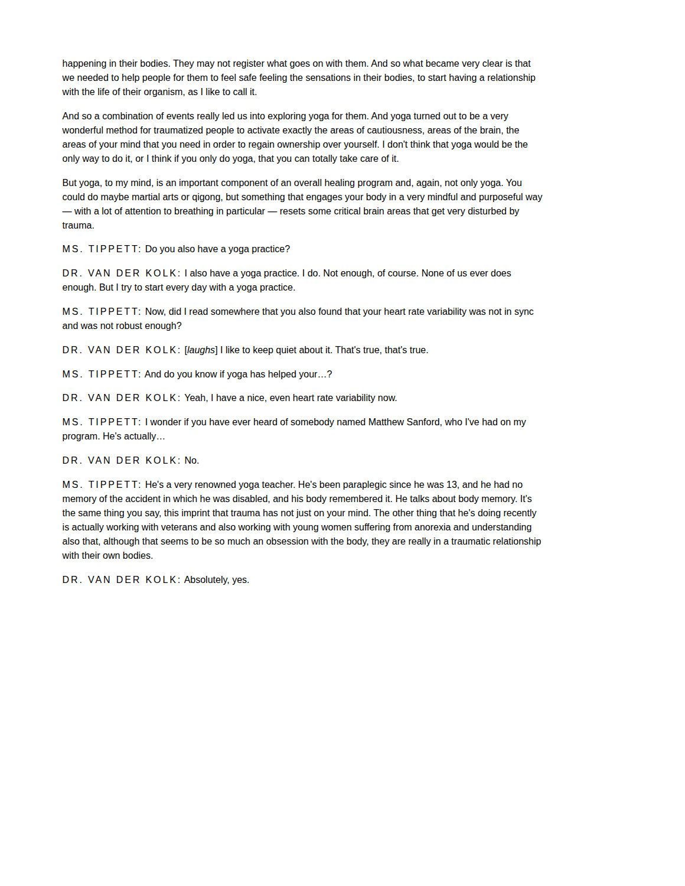happening in their bodies. They may not register what goes on with them. And so what became very clear is that we needed to help people for them to feel safe feeling the sensations in their bodies, to start having a relationship with the life of their organism, as I like to call it.
And so a combination of events really led us into exploring yoga for them. And yoga turned out to be a very wonderful method for traumatized people to activate exactly the areas of cautiousness, areas of the brain, the areas of your mind that you need in order to regain ownership over yourself. I don't think that yoga would be the only way to do it, or I think if you only do yoga, that you can totally take care of it.
But yoga, to my mind, is an important component of an overall healing program and, again, not only yoga. You could do maybe martial arts or qigong, but something that engages your body in a very mindful and purposeful way — with a lot of attention to breathing in particular — resets some critical brain areas that get very disturbed by trauma.
MS. TIPPETT: Do you also have a yoga practice?
DR. VAN DER KOLK: I also have a yoga practice. I do. Not enough, of course. None of us ever does enough. But I try to start every day with a yoga practice.
MS. TIPPETT: Now, did I read somewhere that you also found that your heart rate variability was not in sync and was not robust enough?
DR. VAN DER KOLK: [laughs] I like to keep quiet about it. That's true, that's true.
MS. TIPPETT: And do you know if yoga has helped your…?
DR. VAN DER KOLK: Yeah, I have a nice, even heart rate variability now.
MS. TIPPETT: I wonder if you have ever heard of somebody named Matthew Sanford, who I've had on my program. He's actually…
DR. VAN DER KOLK: No.
MS. TIPPETT: He's a very renowned yoga teacher. He's been paraplegic since he was 13, and he had no memory of the accident in which he was disabled, and his body remembered it. He talks about body memory. It's the same thing you say, this imprint that trauma has not just on your mind. The other thing that he's doing recently is actually working with veterans and also working with young women suffering from anorexia and understanding also that, although that seems to be so much an obsession with the body, they are really in a traumatic relationship with their own bodies.
DR. VAN DER KOLK: Absolutely, yes.